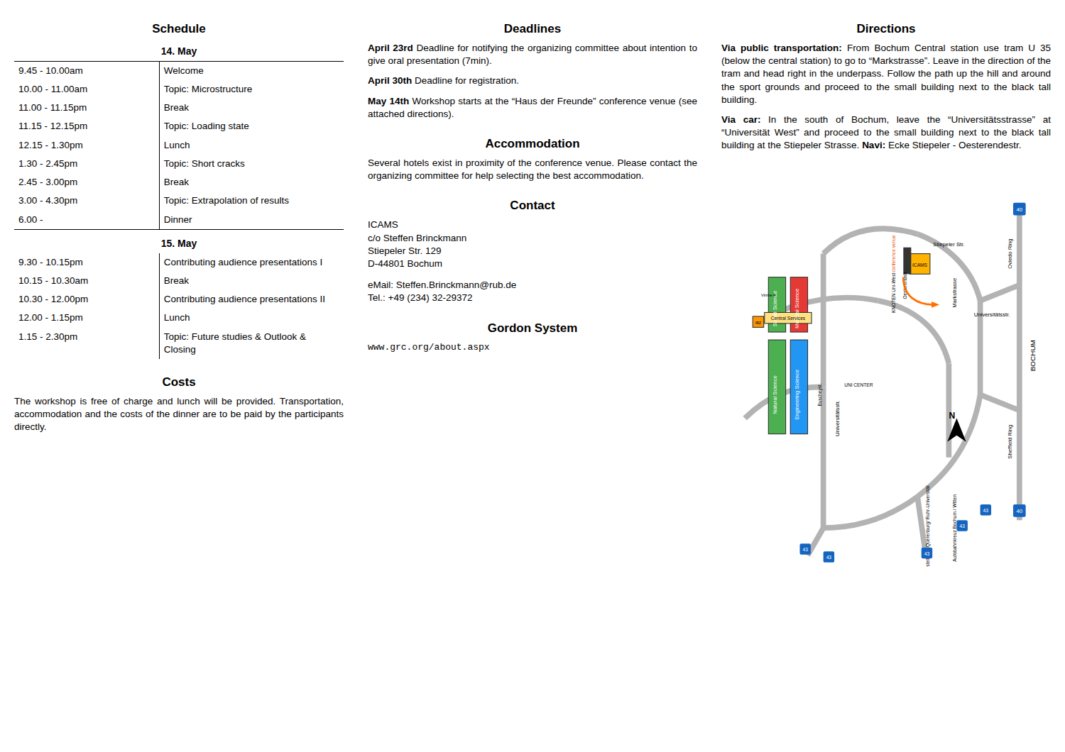Schedule
14. May
| 9.45 - 10.00am | Welcome |
| 10.00 - 11.00am | Topic: Microstructure |
| 11.00 - 11.15pm | Break |
| 11.15 - 12.15pm | Topic: Loading state |
| 12.15 - 1.30pm | Lunch |
| 1.30 - 2.45pm | Topic: Short cracks |
| 2.45 - 3.00pm | Break |
| 3.00 - 4.30pm | Topic: Extrapolation of results |
| 6.00 - | Dinner |
15. May
| 9.30 - 10.15pm | Contributing audience presentations I |
| 10.15 - 10.30am | Break |
| 10.30 - 12.00pm | Contributing audience presentations II |
| 12.00 - 1.15pm | Lunch |
| 1.15 - 2.30pm | Topic: Future studies & Outlook & Closing |
Costs
The workshop is free of charge and lunch will be provided. Transportation, accommodation and the costs of the dinner are to be paid by the participants directly.
Deadlines
April 23rd Deadline for notifying the organizing committee about intention to give oral presentation (7min).
April 30th Deadline for registration.
May 14th Workshop starts at the “Haus der Freunde” conference venue (see attached directions).
Accommodation
Several hotels exist in proximity of the conference venue. Please contact the organizing committee for help selecting the best accommodation.
Contact
ICAMS
c/o Steffen Brinckmann
Stiepeler Str. 129
D-44801 Bochum
eMail: Steffen.Brinckmann@rub.de
Tel.: +49 (234) 32-29372
Gordon System
www.grc.org/about.aspx
Directions
Via public transportation: From Bochum Central station use tram U 35 (below the central station) to go to “Markstrasse”. Leave in the direction of the tram and head right in the underpass. Follow the path up the hill and around the sport grounds and proceed to the small building next to the black tall building.
Via car: In the south of Bochum, leave the “Universitätsstrasse” at “Universität West” and proceed to the small building next to the black tall building at the Stiepeler Strasse. Navi: Ecke Stiepeler - Oesterendestr.
Natural Science Engineering Science Social Science Medical Science Central Services IBZ ICAMS conference venue Oesterendstr. KNOTEN Uni-West Stiepeler Str. Markstrasse Universitätsstr. Universitätsstr. Buscheyst. UNI CENTER Oviedo Ring Sheffield Ring BOCHUM Vitrine A Anschlußstelle Bo-Querenburg/ Ruhr-Universität Autobahnkreuz Bochum / Witten 40 40 43 43 43 43 43 N